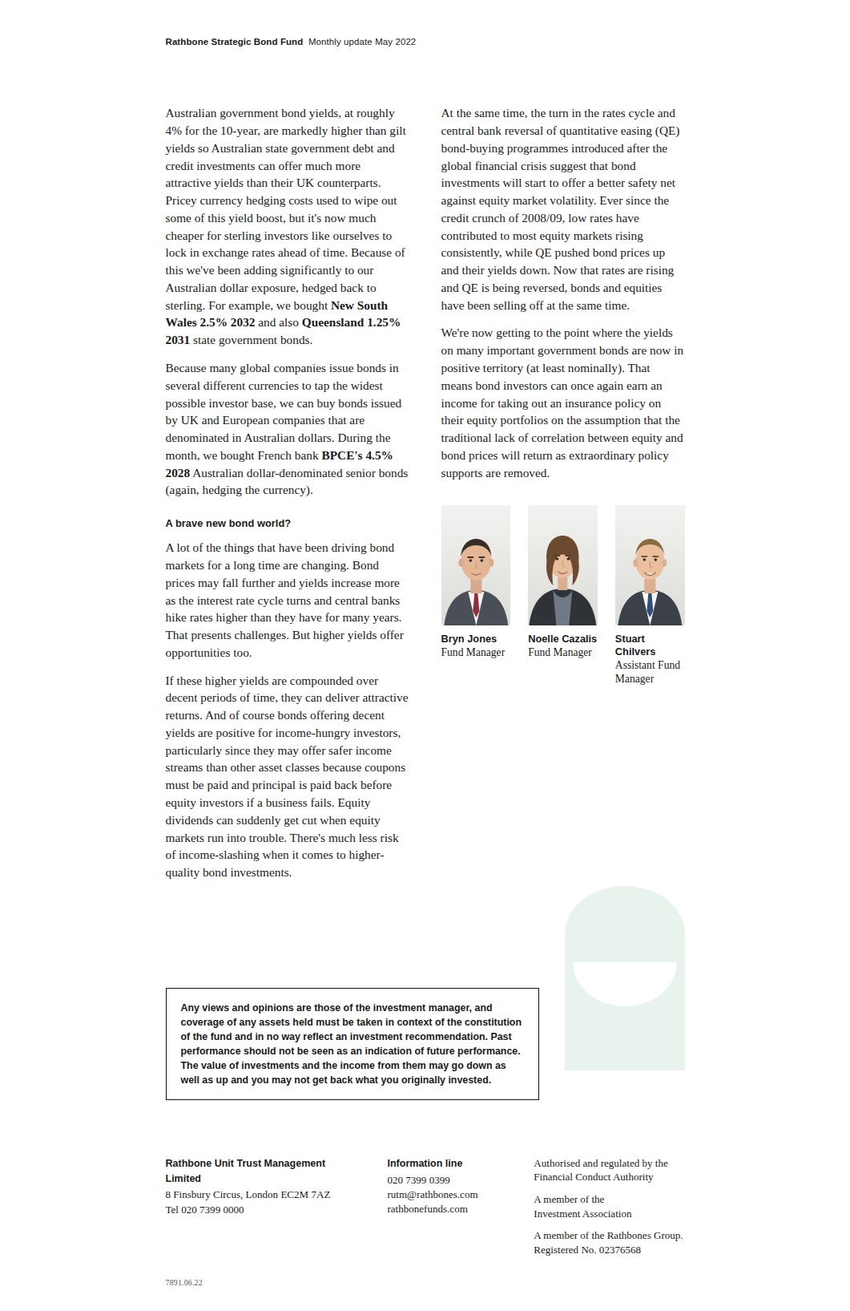Rathbone Strategic Bond Fund Monthly update May 2022
Australian government bond yields, at roughly 4% for the 10-year, are markedly higher than gilt yields so Australian state government debt and credit investments can offer much more attractive yields than their UK counterparts. Pricey currency hedging costs used to wipe out some of this yield boost, but it's now much cheaper for sterling investors like ourselves to lock in exchange rates ahead of time. Because of this we've been adding significantly to our Australian dollar exposure, hedged back to sterling. For example, we bought New South Wales 2.5% 2032 and also Queensland 1.25% 2031 state government bonds.
Because many global companies issue bonds in several different currencies to tap the widest possible investor base, we can buy bonds issued by UK and European companies that are denominated in Australian dollars. During the month, we bought French bank BPCE's 4.5% 2028 Australian dollar-denominated senior bonds (again, hedging the currency).
A brave new bond world?
A lot of the things that have been driving bond markets for a long time are changing. Bond prices may fall further and yields increase more as the interest rate cycle turns and central banks hike rates higher than they have for many years. That presents challenges. But higher yields offer opportunities too.
If these higher yields are compounded over decent periods of time, they can deliver attractive returns. And of course bonds offering decent yields are positive for income-hungry investors, particularly since they may offer safer income streams than other asset classes because coupons must be paid and principal is paid back before equity investors if a business fails. Equity dividends can suddenly get cut when equity markets run into trouble. There's much less risk of income-slashing when it comes to higher-quality bond investments.
At the same time, the turn in the rates cycle and central bank reversal of quantitative easing (QE) bond-buying programmes introduced after the global financial crisis suggest that bond investments will start to offer a better safety net against equity market volatility. Ever since the credit crunch of 2008/09, low rates have contributed to most equity markets rising consistently, while QE pushed bond prices up and their yields down. Now that rates are rising and QE is being reversed, bonds and equities have been selling off at the same time.
We're now getting to the point where the yields on many important government bonds are now in positive territory (at least nominally). That means bond investors can once again earn an income for taking out an insurance policy on their equity portfolios on the assumption that the traditional lack of correlation between equity and bond prices will return as extraordinary policy supports are removed.
Bryn Jones
Fund Manager
Noelle Cazalis
Fund Manager
Stuart Chilvers
Assistant Fund
Manager
Any views and opinions are those of the investment manager, and coverage of any assets held must be taken in context of the constitution of the fund and in no way reflect an investment recommendation. Past performance should not be seen as an indication of future performance. The value of investments and the income from them may go down as well as up and you may not get back what you originally invested.
Rathbone Unit Trust Management Limited
8 Finsbury Circus, London EC2M 7AZ
Tel 020 7399 0000
Information line
020 7399 0399
rutm@rathbones.com
rathbonefunds.com
Authorised and regulated by the
Financial Conduct Authority
A member of the
Investment Association
A member of the Rathbones Group.
Registered No. 02376568
7891.06.22